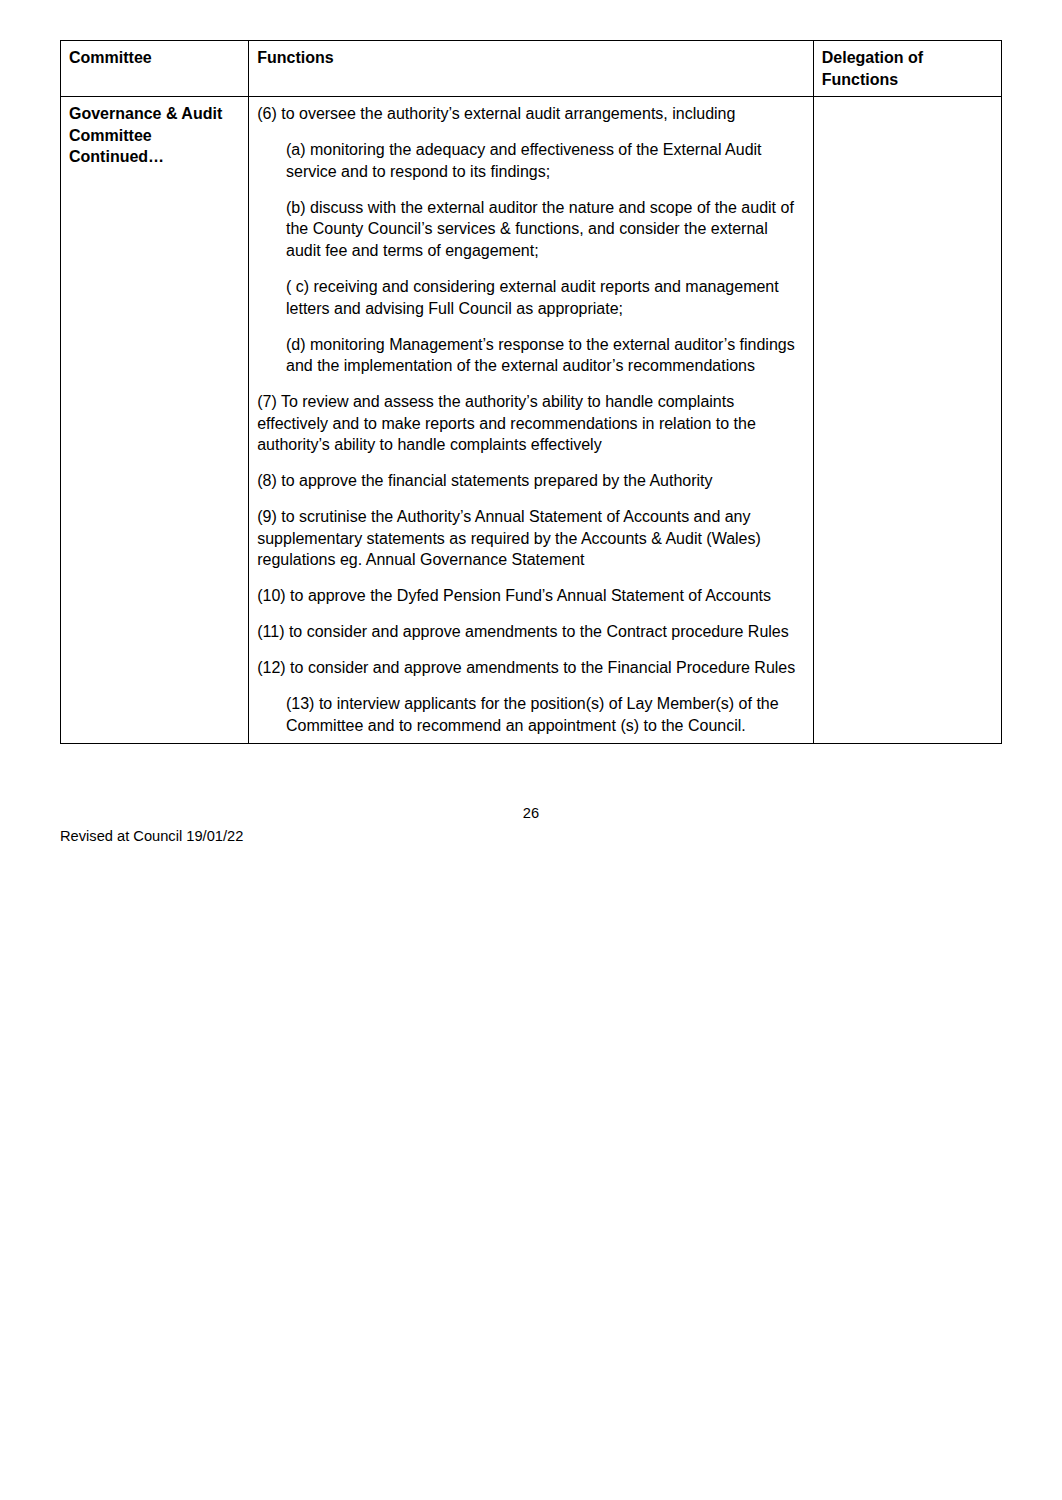| Committee | Functions | Delegation of Functions |
| --- | --- | --- |
| Governance & Audit Committee Continued… | (6) to oversee the authority’s external audit arrangements, including (a) monitoring the adequacy and effectiveness of the External Audit service and to respond to its findings; (b) discuss with the external auditor the nature and scope of the audit of the County Council’s services & functions, and consider the external audit fee and terms of engagement; ( c) receiving and considering external audit reports and management letters and advising Full Council as appropriate; (d) monitoring Management’s response to the external auditor’s findings and the implementation of the external auditor’s recommendations (7) To review and assess the authority’s ability to handle complaints effectively and to make reports and recommendations in relation to the authority’s ability to handle complaints effectively (8) to approve the financial statements prepared by the Authority (9) to scrutinise the Authority’s Annual Statement of Accounts and any supplementary statements as required by the Accounts & Audit (Wales) regulations eg. Annual Governance Statement (10) to approve the Dyfed Pension Fund’s Annual Statement of Accounts (11) to consider and approve amendments to the Contract procedure Rules (12) to consider and approve amendments to the Financial Procedure Rules (13) to interview applicants for the position(s) of Lay Member(s) of the Committee and to recommend an appointment (s) to the Council. | |
26
Revised at Council 19/01/22